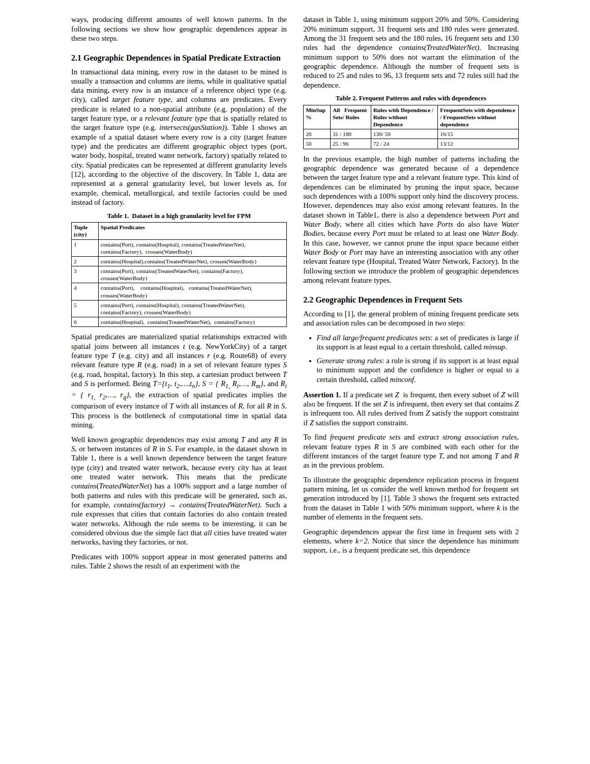ways, producing different amounts of well known patterns. In the following sections we show how geographic dependences appear in these two steps.
2.1 Geographic Dependences in Spatial Predicate Extraction
In transactional data mining, every row in the dataset to be mined is usually a transaction and columns are items, while in qualitative spatial data mining, every row is an instance of a reference object type (e.g. city), called target feature type, and columns are predicates. Every predicate is related to a non-spatial attribute (e.g. population) of the target feature type, or a relevant feature type that is spatially related to the target feature type (e.g. intersects(gasStation)). Table 1 shows an example of a spatial dataset where every row is a city (target feature type) and the predicates are different geographic object types (port, water body, hospital, treated water network, factory) spatially related to city. Spatial predicates can be represented at different granularity levels [12], according to the objective of the discovery. In Table 1, data are represented at a general granularity level, but lower levels as, for example, chemical, metallurgical, and textile factories could be used instead of factory.
Table 1. Dataset in a high granularity level for FPM
| Tuple (city) | Spatial Predicates |
| --- | --- |
| 1 | contains(Port), contains(Hospital), contains(TreatedWaterNet), contains(Factory), crosses(WaterBody) |
| 2 | contains(Hospital),contains(TreatedWaterNet), crosses(WaterBody) |
| 3 | contains(Port), contains(TreatedWaterNet), contains(Factory), crosses(WaterBody) |
| 4 | contains(Port), contains(Hospital), contains(TreatedWaterNet), crosses(WaterBody) |
| 5 | contains(Port), contains(Hospital), contains(TreatedWaterNet), contains(Factory), crosses(WaterBody) |
| 6 | contains(Hospital), contains(TreatedWaterNet), contains(Factory) |
Spatial predicates are materialized spatial relationships extracted with spatial joins between all instances t (e.g. NewYorkCity) of a target feature type T (e.g. city) and all instances r (e.g. Route68) of every relevant feature type R (e.g. road) in a set of relevant feature types S (e.g. road, hospital, factory). In this step, a cartesian product between T and S is performed. Being T={t1, t2,…,tn}, S = { R1, Ri,…, Rm}, and Ri = { r1, r2,…, rq}, the extraction of spatial predicates implies the comparison of every instance of T with all instances of R, for all R in S. This process is the bottleneck of computational time in spatial data mining.
Well known geographic dependences may exist among T and any R in S, or between instances of R in S. For example, in the dataset shown in Table 1, there is a well known dependence between the target feature type (city) and treated water network, because every city has at least one treated water network. This means that the predicate contains(TreatedWaterNet) has a 100% support and a large number of both patterns and rules with this predicate will be generated, such as, for example, contains(factory) → contains(TreatedWaterNet). Such a rule expresses that cities that contain factories do also contain treated water networks. Although the rule seems to be interesting, it can be considered obvious due the simple fact that all cities have treated water networks, having they factories, or not.
Predicates with 100% support appear in most generated patterns and rules. Table 2 shows the result of an experiment with the
dataset in Table 1, using minimum support 20% and 50%. Considering 20% minimum support, 31 frequent sets and 180 rules were generated. Among the 31 frequent sets and the 180 rules, 16 frequent sets and 130 rules had the dependence contains(TreatedWaterNet). Increasing minimum support to 50% does not warrant the elimination of the geographic dependence. Although the number of frequent sets is reduced to 25 and rules to 96, 13 frequent sets and 72 rules still had the dependence.
Table 2. Frequent Patterns and rules with dependences
| MinSup % | All Frequent Sets/ Rules | Rules with Dependence / Rules without Dependence | FrequentSets with dependence / FrequentSets without dependence |
| --- | --- | --- | --- |
| 20 | 31 / 180 | 130/ 50 | 16/15 |
| 50 | 25 / 96 | 72 / 24 | 13/12 |
In the previous example, the high number of patterns including the geographic dependence was generated because of a dependence between the target feature type and a relevant feature type. This kind of dependences can be eliminated by pruning the input space, because such dependences with a 100% support only hind the discovery process. However, dependences may also exist among relevant features. In the dataset shown in Table1, there is also a dependence between Port and Water Body, where all cities which have Ports do also have Water Bodies, because every Port must be related to at least one Water Body. In this case, however, we cannot prune the input space because either Water Body or Port may have an interesting association with any other relevant feature type (Hospital, Treated Water Network, Factory). In the following section we introduce the problem of geographic dependences among relevant feature types.
2.2 Geographic Dependences in Frequent Sets
According to [1], the general problem of mining frequent predicate sets and association rules can be decomposed in two steps:
Find all large/frequent predicates sets: a set of predicates is large if its support is at least equal to a certain threshold, called minsup.
Generate strong rules: a rule is strong if its support is at least equal to minimum support and the confidence is higher or equal to a certain threshold, called minconf.
Assertion 1. If a predicate set Z is frequent, then every subset of Z will also be frequent. If the set Z is infrequent, then every set that contains Z is infrequent too. All rules derived from Z satisfy the support constraint if Z satisfies the support constraint.
To find frequent predicate sets and extract strong association rules, relevant feature types R in S are combined with each other for the different instances of the target feature type T, and not among T and R as in the previous problem.
To illustrate the geographic dependence replication process in frequent pattern mining, let us consider the well known method for frequent set generation introduced by [1]. Table 3 shows the frequent sets extracted from the dataset in Table 1 with 50% minimum support, where k is the number of elements in the frequent sets.
Geographic dependences appear the first time in frequent sets with 2 elements, where k=2. Notice that since the dependence has minimum support, i.e., is a frequent predicate set, this dependence